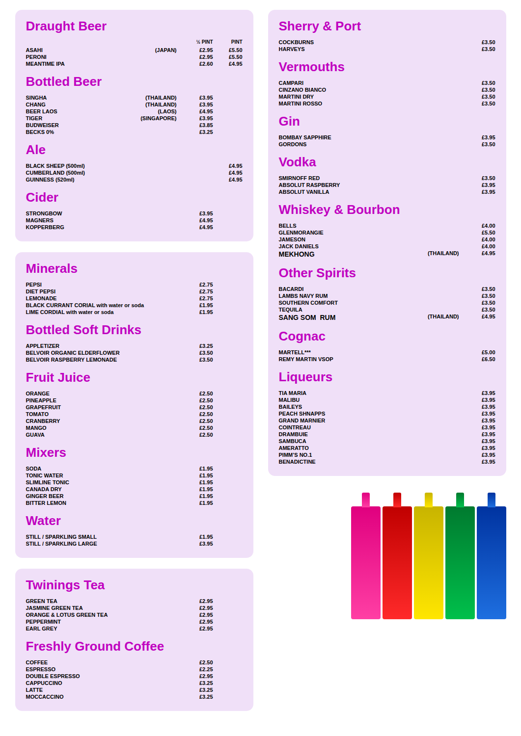Draught Beer
| | | ½ PINT | PINT |
| ASAHI | (JAPAN) | £2.95 | £5.50 |
| PERONI | | £2.95 | £5.50 |
| MEANTIME IPA | | £2.60 | £4.95 |
Bottled Beer
| SINGHA | (THAILAND) | £3.95 | |
| CHANG | (THAILAND) | £3.95 | |
| BEER LAOS | (LAOS) | £4.95 | |
| TIGER | (SINGAPORE) | £3.95 | |
| BUDWEISER | | £3.85 | |
| BECKS 0% | | £3.25 | |
Ale
| BLACK SHEEP (500ml) | | | £4.95 |
| CUMBERLAND (500ml) | | | £4.95 |
| GUINNESS (520ml) | | | £4.95 |
Cider
| STRONGBOW | | £3.95 | |
| MAGNERS | | £4.95 | |
| KOPPERBERG | | £4.95 | |
Minerals
| PEPSI | £2.75 | |
| DIET PEPSI | £2.75 | |
| LEMONADE | £2.75 | |
| BLACK CURRANT CORIAL with water or soda | £1.95 | |
| LIME CORDIAL with water or soda | £1.95 | |
Bottled Soft Drinks
| APPLETIZER | £3.25 | |
| BELVOIR ORGANIC ELDERFLOWER | £3.50 | |
| BELVOIR RASPBERRY LEMONADE | £3.50 | |
Fruit Juice
| ORANGE | £2.50 | |
| PINEAPPLE | £2.50 | |
| GRAPEFRUIT | £2.50 | |
| TOMATO | £2.50 | |
| CRANBERRY | £2.50 | |
| MANGO | £2.50 | |
| GUAVA | £2.50 | |
Mixers
| SODA | £1.95 | |
| TONIC WATER | £1.95 | |
| SLIMLINE TONIC | £1.95 | |
| CANADA DRY | £1.95 | |
| GINGER BEER | £1.95 | |
| BITTER LEMON | £1.95 | |
Water
| STILL / SPARKLING SMALL | £1.95 | |
| STILL / SPARKLING LARGE | £3.95 | |
Twinings Tea
| GREEN TEA | £2.95 | |
| JASMINE GREEN TEA | £2.95 | |
| ORANGE & LOTUS GREEN TEA | £2.95 | |
| PEPPERMINT | £2.95 | |
| EARL GREY | £2.95 | |
Freshly Ground Coffee
| COFFEE | £2.50 | |
| ESPRESSO | £2.25 | |
| DOUBLE ESPRESSO | £2.95 | |
| CAPPUCCINO | £3.25 | |
| LATTE | £3.25 | |
| MOCCACCINO | £3.25 | |
Sherry & Port
| COCKBURNS | | £3.50 |
| HARVEYS | | £3.50 |
Vermouths
| CAMPARI | | £3.50 |
| CINZANO BIANCO | | £3.50 |
| MARTINI DRY | | £3.50 |
| MARTINI ROSSO | | £3.50 |
Gin
| BOMBAY SAPPHIRE | | £3.95 |
| GORDONS | | £3.50 |
Vodka
| SMIRNOFF RED | | £3.50 |
| ABSOLUT RASPBERRY | | £3.95 |
| ABSOLUT VANILLA | | £3.95 |
Whiskey & Bourbon
| BELLS | | £4.00 |
| GLENMORANGIE | | £5.50 |
| JAMESON | | £4.00 |
| JACK DANIELS | | £4.00 |
| MEKHONG | (THAILAND) | £4.95 |
Other Spirits
| BACARDI | | £3.50 |
| LAMBS NAVY RUM | | £3.50 |
| SOUTHERN COMFORT | | £3.50 |
| TEQUILA | | £3.50 |
| SANG SOM RUM | (THAILAND) | £4.95 |
Cognac
| MARTELL*** | | £5.00 |
| REMY MARTIN VSOP | | £6.50 |
Liqueurs
| TIA MARIA | | £3.95 |
| MALIBU | | £3.95 |
| BAILEYS | | £3.95 |
| PEACH SHNAPPS | | £3.95 |
| GRAND MARNIER | | £3.95 |
| COINTREAU | | £3.95 |
| DRAMBUIE | | £3.95 |
| SAMBUCA | | £3.95 |
| AMERATTO | | £3.95 |
| PIMM’S NO.1 | | £3.95 |
| BENADICTINE | | £3.95 |